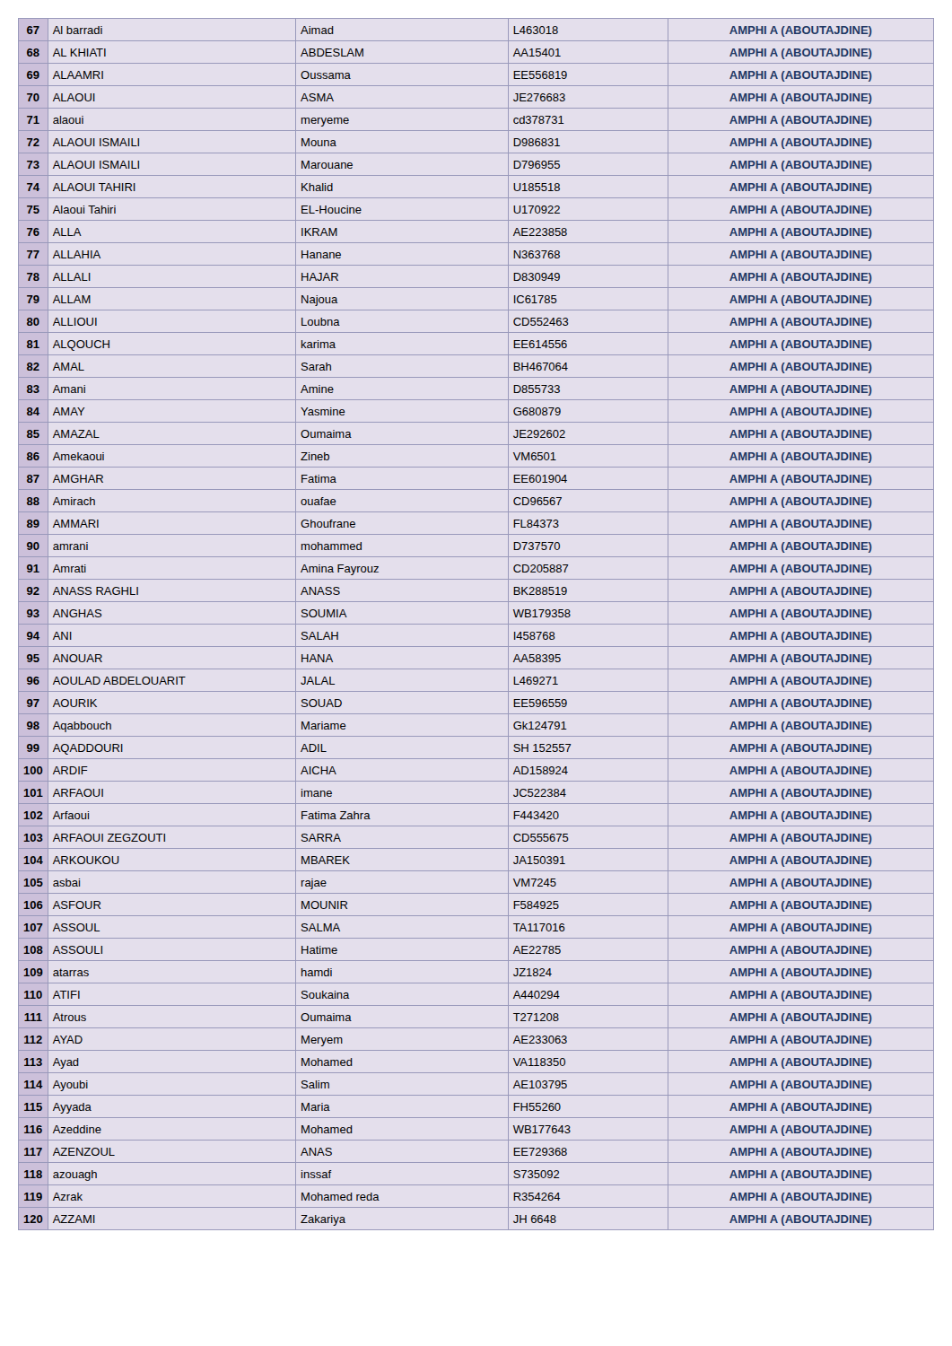| 67 | Al barradi | Aimad | L463018 | AMPHI A (ABOUTAJDINE) |
| 68 | AL KHIATI | ABDESLAM | AA15401 | AMPHI A (ABOUTAJDINE) |
| 69 | ALAAMRI | Oussama | EE556819 | AMPHI A (ABOUTAJDINE) |
| 70 | ALAOUI | ASMA | JE276683 | AMPHI A (ABOUTAJDINE) |
| 71 | alaoui | meryeme | cd378731 | AMPHI A (ABOUTAJDINE) |
| 72 | ALAOUI ISMAILI | Mouna | D986831 | AMPHI A (ABOUTAJDINE) |
| 73 | ALAOUI ISMAILI | Marouane | D796955 | AMPHI A (ABOUTAJDINE) |
| 74 | ALAOUI TAHIRI | Khalid | U185518 | AMPHI A (ABOUTAJDINE) |
| 75 | Alaoui Tahiri | EL-Houcine | U170922 | AMPHI A (ABOUTAJDINE) |
| 76 | ALLA | IKRAM | AE223858 | AMPHI A (ABOUTAJDINE) |
| 77 | ALLAHIA | Hanane | N363768 | AMPHI A (ABOUTAJDINE) |
| 78 | ALLALI | HAJAR | D830949 | AMPHI A (ABOUTAJDINE) |
| 79 | ALLAM | Najoua | IC61785 | AMPHI A (ABOUTAJDINE) |
| 80 | ALLIOUI | Loubna | CD552463 | AMPHI A (ABOUTAJDINE) |
| 81 | ALQOUCH | karima | EE614556 | AMPHI A (ABOUTAJDINE) |
| 82 | AMAL | Sarah | BH467064 | AMPHI A (ABOUTAJDINE) |
| 83 | Amani | Amine | D855733 | AMPHI A (ABOUTAJDINE) |
| 84 | AMAY | Yasmine | G680879 | AMPHI A (ABOUTAJDINE) |
| 85 | AMAZAL | Oumaima | JE292602 | AMPHI A (ABOUTAJDINE) |
| 86 | Amekaoui | Zineb | VM6501 | AMPHI A (ABOUTAJDINE) |
| 87 | AMGHAR | Fatima | EE601904 | AMPHI A (ABOUTAJDINE) |
| 88 | Amirach | ouafae | CD96567 | AMPHI A (ABOUTAJDINE) |
| 89 | AMMARI | Ghoufrane | FL84373 | AMPHI A (ABOUTAJDINE) |
| 90 | amrani | mohammed | D737570 | AMPHI A (ABOUTAJDINE) |
| 91 | Amrati | Amina Fayrouz | CD205887 | AMPHI A (ABOUTAJDINE) |
| 92 | ANASS RAGHLI | ANASS | BK288519 | AMPHI A (ABOUTAJDINE) |
| 93 | ANGHAS | SOUMIA | WB179358 | AMPHI A (ABOUTAJDINE) |
| 94 | ANI | SALAH | I458768 | AMPHI A (ABOUTAJDINE) |
| 95 | ANOUAR | HANA | AA58395 | AMPHI A (ABOUTAJDINE) |
| 96 | AOULAD ABDELOUARIT | JALAL | L469271 | AMPHI A (ABOUTAJDINE) |
| 97 | AOURIK | SOUAD | EE596559 | AMPHI A (ABOUTAJDINE) |
| 98 | Aqabbouch | Mariame | Gk124791 | AMPHI A (ABOUTAJDINE) |
| 99 | AQADDOURI | ADIL | SH 152557 | AMPHI A (ABOUTAJDINE) |
| 100 | ARDIF | AICHA | AD158924 | AMPHI A (ABOUTAJDINE) |
| 101 | ARFAOUI | imane | JC522384 | AMPHI A (ABOUTAJDINE) |
| 102 | Arfaoui | Fatima Zahra | F443420 | AMPHI A (ABOUTAJDINE) |
| 103 | ARFAOUI ZEGZOUTI | SARRA | CD555675 | AMPHI A (ABOUTAJDINE) |
| 104 | ARKOUKOU | MBAREK | JA150391 | AMPHI A (ABOUTAJDINE) |
| 105 | asbai | rajae | VM7245 | AMPHI A (ABOUTAJDINE) |
| 106 | ASFOUR | MOUNIR | F584925 | AMPHI A (ABOUTAJDINE) |
| 107 | ASSOUL | SALMA | TA117016 | AMPHI A (ABOUTAJDINE) |
| 108 | ASSOULI | Hatime | AE22785 | AMPHI A (ABOUTAJDINE) |
| 109 | atarras | hamdi | JZ1824 | AMPHI A (ABOUTAJDINE) |
| 110 | ATIFI | Soukaina | A440294 | AMPHI A (ABOUTAJDINE) |
| 111 | Atrous | Oumaima | T271208 | AMPHI A (ABOUTAJDINE) |
| 112 | AYAD | Meryem | AE233063 | AMPHI A (ABOUTAJDINE) |
| 113 | Ayad | Mohamed | VA118350 | AMPHI A (ABOUTAJDINE) |
| 114 | Ayoubi | Salim | AE103795 | AMPHI A (ABOUTAJDINE) |
| 115 | Ayyada | Maria | FH55260 | AMPHI A (ABOUTAJDINE) |
| 116 | Azeddine | Mohamed | WB177643 | AMPHI A (ABOUTAJDINE) |
| 117 | AZENZOUL | ANAS | EE729368 | AMPHI A (ABOUTAJDINE) |
| 118 | azouagh | inssaf | S735092 | AMPHI A (ABOUTAJDINE) |
| 119 | Azrak | Mohamed reda | R354264 | AMPHI A (ABOUTAJDINE) |
| 120 | AZZAMI | Zakariya | JH 6648 | AMPHI A (ABOUTAJDINE) |